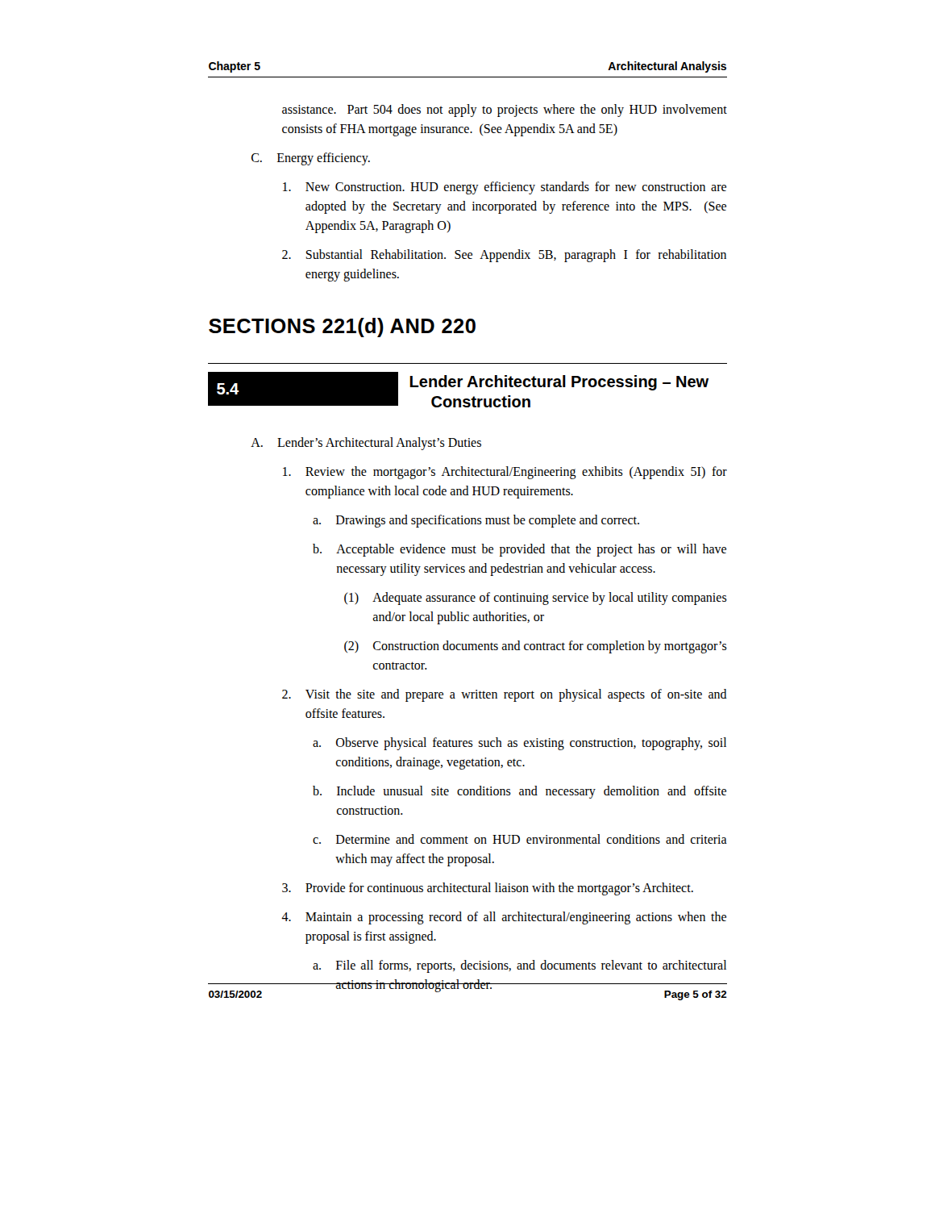Chapter 5 Architectural Analysis
assistance. Part 504 does not apply to projects where the only HUD involvement consists of FHA mortgage insurance. (See Appendix 5A and 5E)
C. Energy efficiency.
1. New Construction. HUD energy efficiency standards for new construction are adopted by the Secretary and incorporated by reference into the MPS. (See Appendix 5A, Paragraph O)
2. Substantial Rehabilitation. See Appendix 5B, paragraph I for rehabilitation energy guidelines.
SECTIONS 221(d) AND 220
5.4
Lender Architectural Processing – NewConstruction
A. Lender’s Architectural Analyst’s Duties
1. Review the mortgagor’s Architectural/Engineering exhibits (Appendix 5I) for compliance with local code and HUD requirements.
a. Drawings and specifications must be complete and correct.
b. Acceptable evidence must be provided that the project has or will have necessary utility services and pedestrian and vehicular access.
(1) Adequate assurance of continuing service by local utility companies and/or local public authorities, or
(2) Construction documents and contract for completion by mortgagor’s contractor.
2. Visit the site and prepare a written report on physical aspects of on-site and offsite features.
a. Observe physical features such as existing construction, topography, soil conditions, drainage, vegetation, etc.
b. Include unusual site conditions and necessary demolition and offsite construction.
c. Determine and comment on HUD environmental conditions and criteria which may affect the proposal.
3. Provide for continuous architectural liaison with the mortgagor’s Architect.
4. Maintain a processing record of all architectural/engineering actions when the proposal is first assigned.
a. File all forms, reports, decisions, and documents relevant to architectural actions in chronological order.
03/15/2002 Page 5 of 32